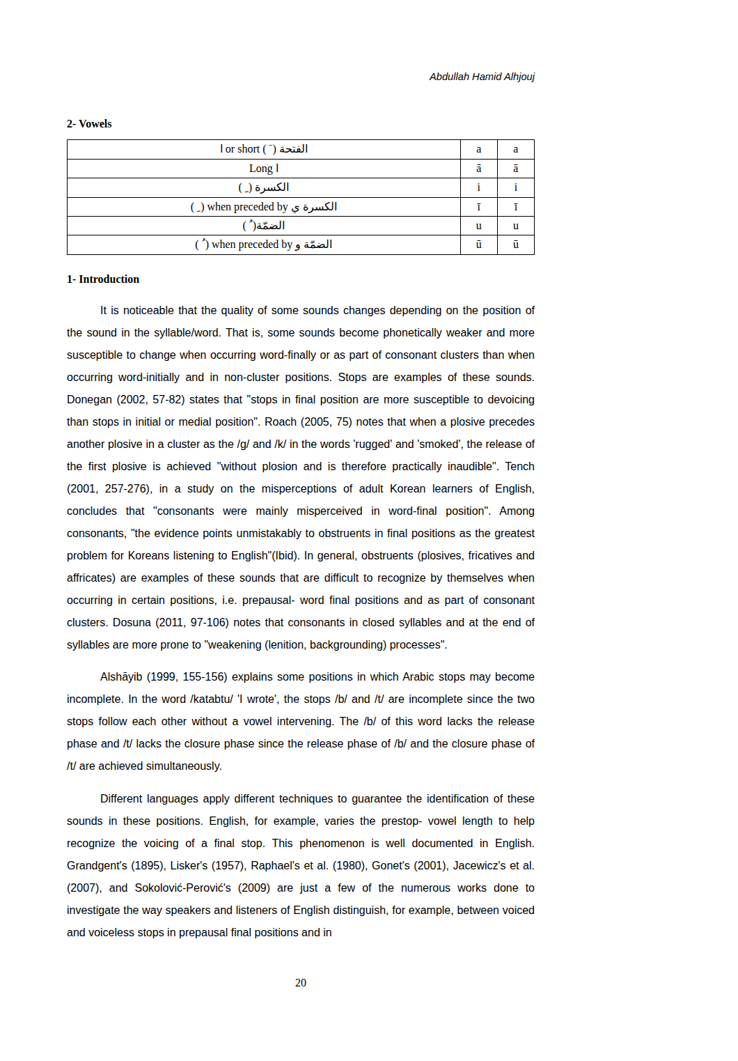Abdullah Hamid Alhjouj
2- Vowels
| الفتحة ( َ ) or short ا | a | a |
| Long ا | ā | ā |
| الكسرة ( ِ ) | i | i |
| الكسرة ي when preceded by ( ِ ) | ī | ī |
| الضمّة( ُ ) | u | u |
| الضمّة و when preceded by ( ُ ) | ū | ū |
1- Introduction
It is noticeable that the quality of some sounds changes depending on the position of the sound in the syllable/word. That is, some sounds become phonetically weaker and more susceptible to change when occurring word-finally or as part of consonant clusters than when occurring word-initially and in non-cluster positions. Stops are examples of these sounds. Donegan (2002, 57-82) states that "stops in final position are more susceptible to devoicing than stops in initial or medial position". Roach (2005, 75) notes that when a plosive precedes another plosive in a cluster as the /g/ and /k/ in the words 'rugged' and 'smoked', the release of the first plosive is achieved "without plosion and is therefore practically inaudible". Tench (2001, 257-276), in a study on the misperceptions of adult Korean learners of English, concludes that "consonants were mainly misperceived in word-final position". Among consonants, "the evidence points unmistakably to obstruents in final positions as the greatest problem for Koreans listening to English"(Ibid). In general, obstruents (plosives, fricatives and affricates) are examples of these sounds that are difficult to recognize by themselves when occurring in certain positions, i.e. prepausal- word final positions and as part of consonant clusters. Dosuna (2011, 97-106) notes that consonants in closed syllables and at the end of syllables are more prone to "weakening (lenition, backgrounding) processes".
Alshāyib (1999, 155-156) explains some positions in which Arabic stops may become incomplete. In the word /katabtu/ 'I wrote', the stops /b/ and /t/ are incomplete since the two stops follow each other without a vowel intervening. The /b/ of this word lacks the release phase and /t/ lacks the closure phase since the release phase of /b/ and the closure phase of /t/ are achieved simultaneously.
Different languages apply different techniques to guarantee the identification of these sounds in these positions. English, for example, varies the prestop- vowel length to help recognize the voicing of a final stop. This phenomenon is well documented in English. Grandgent's (1895), Lisker's (1957), Raphael's et al. (1980), Gonet's (2001), Jacewicz's et al. (2007), and Sokolović-Perović's (2009) are just a few of the numerous works done to investigate the way speakers and listeners of English distinguish, for example, between voiced and voiceless stops in prepausal final positions and in
20